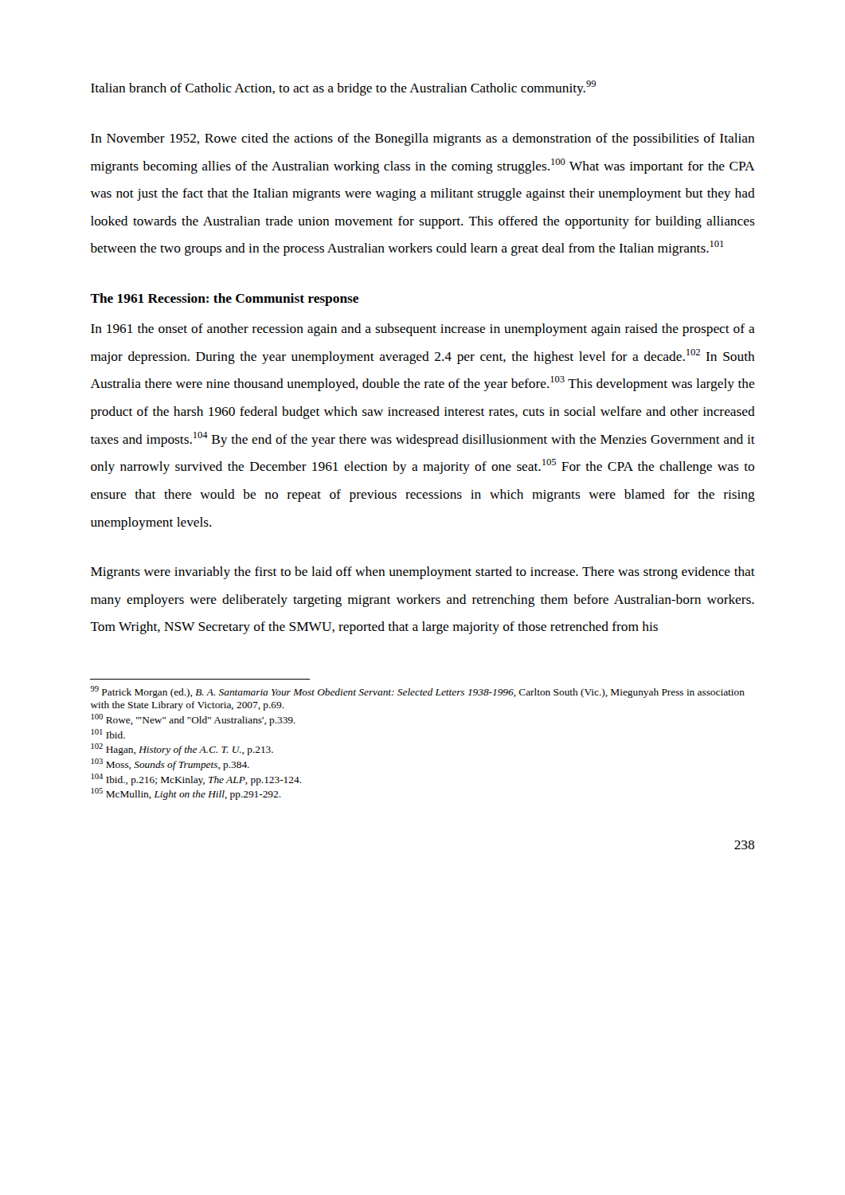Italian branch of Catholic Action, to act as a bridge to the Australian Catholic community.99
In November 1952, Rowe cited the actions of the Bonegilla migrants as a demonstration of the possibilities of Italian migrants becoming allies of the Australian working class in the coming struggles.100 What was important for the CPA was not just the fact that the Italian migrants were waging a militant struggle against their unemployment but they had looked towards the Australian trade union movement for support. This offered the opportunity for building alliances between the two groups and in the process Australian workers could learn a great deal from the Italian migrants.101
The 1961 Recession: the Communist response
In 1961 the onset of another recession again and a subsequent increase in unemployment again raised the prospect of a major depression. During the year unemployment averaged 2.4 per cent, the highest level for a decade.102 In South Australia there were nine thousand unemployed, double the rate of the year before.103 This development was largely the product of the harsh 1960 federal budget which saw increased interest rates, cuts in social welfare and other increased taxes and imposts.104 By the end of the year there was widespread disillusionment with the Menzies Government and it only narrowly survived the December 1961 election by a majority of one seat.105 For the CPA the challenge was to ensure that there would be no repeat of previous recessions in which migrants were blamed for the rising unemployment levels.
Migrants were invariably the first to be laid off when unemployment started to increase. There was strong evidence that many employers were deliberately targeting migrant workers and retrenching them before Australian-born workers. Tom Wright, NSW Secretary of the SMWU, reported that a large majority of those retrenched from his
99 Patrick Morgan (ed.), B. A. Santamaria Your Most Obedient Servant: Selected Letters 1938-1996, Carlton South (Vic.), Miegunyah Press in association with the State Library of Victoria, 2007, p.69.
100 Rowe, '"New" and "Old" Australians', p.339.
101 Ibid.
102 Hagan, History of the A.C. T. U., p.213.
103 Moss, Sounds of Trumpets, p.384.
104 Ibid., p.216; McKinlay, The ALP, pp.123-124.
105 McMullin, Light on the Hill, pp.291-292.
238